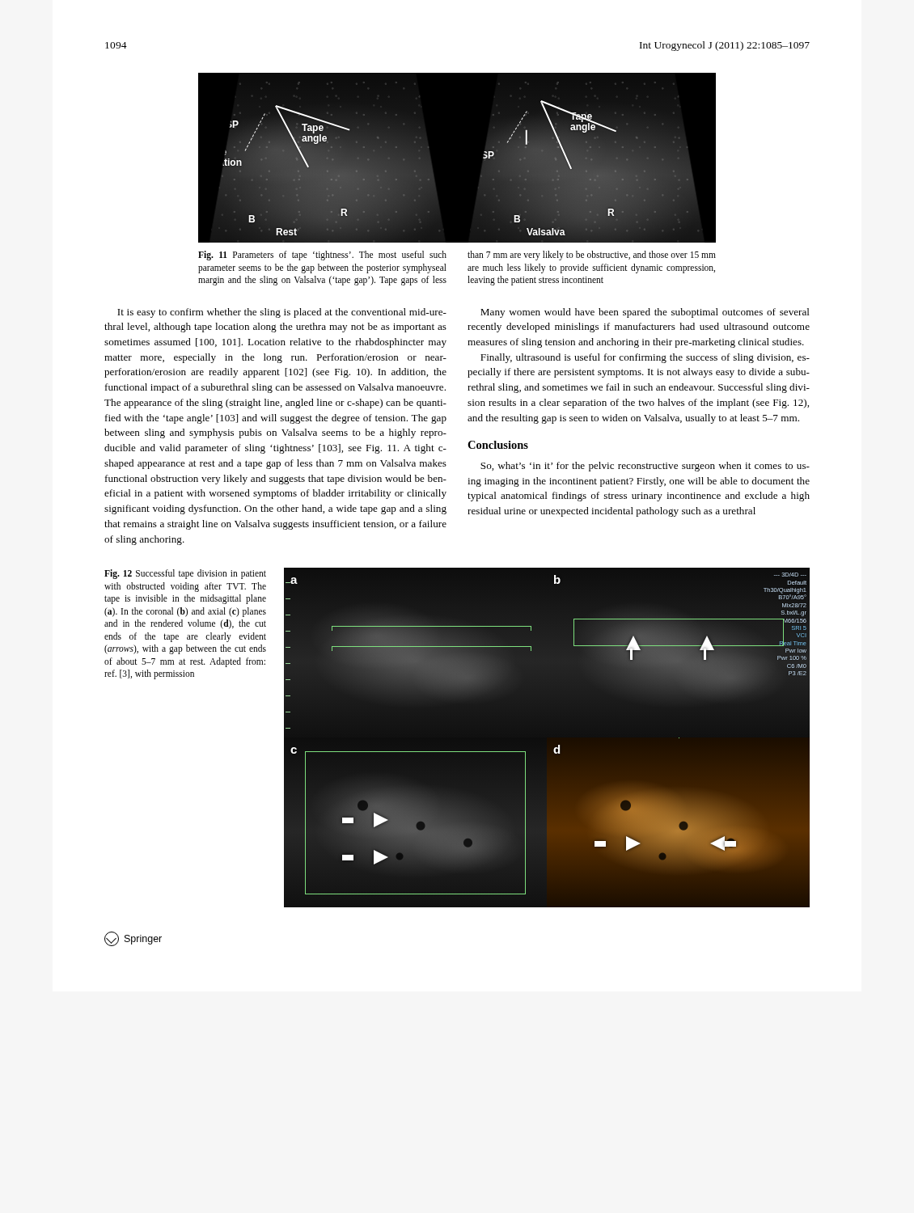1094
Int Urogynecol J (2011) 22:1085–1097
a
SP
Tape
location
Tape
angle
B
R
Rest
b
Tape
gap
SP
Tape
angle
B
R
Valsalva
Fig. 11 Parameters of tape ‘tightness’. The most useful such parameter seems to be the gap between the posterior symphyseal margin and the sling on Valsalva (‘tape gap’). Tape gaps of less than 7 mm are very likely to be obstructive, and those over 15 mm are much less likely to provide sufficient dynamic compression, leaving the patient stress incontinent
It is easy to confirm whether the sling is placed at the conventional mid-urethral level, although tape location along the urethra may not be as important as sometimes assumed [100, 101]. Location relative to the rhabdosphincter may matter more, especially in the long run. Perforation/erosion or near-perforation/erosion are readily apparent [102] (see Fig. 10). In addition, the functional impact of a suburethral sling can be assessed on Valsalva manoeuvre. The appearance of the sling (straight line, angled line or c-shape) can be quantified with the ‘tape angle’ [103] and will suggest the degree of tension. The gap between sling and symphysis pubis on Valsalva seems to be a highly reproducible and valid parameter of sling ‘tightness’ [103], see Fig. 11. A tight c-shaped appearance at rest and a tape gap of less than 7 mm on Valsalva makes functional obstruction very likely and suggests that tape division would be beneficial in a patient with worsened symptoms of bladder irritability or clinically significant voiding dysfunction. On the other hand, a wide tape gap and a sling that remains a straight line on Valsalva suggests insufficient tension, or a failure of sling anchoring.
Many women would have been spared the suboptimal outcomes of several recently developed minislings if manufacturers had used ultrasound outcome measures of sling tension and anchoring in their pre-marketing clinical studies.
Finally, ultrasound is useful for confirming the success of sling division, especially if there are persistent symptoms. It is not always easy to divide a suburethral sling, and sometimes we fail in such an endeavour. Successful sling division results in a clear separation of the two halves of the implant (see Fig. 12), and the resulting gap is seen to widen on Valsalva, usually to at least 5–7 mm.
Conclusions
So, what’s ‘in it’ for the pelvic reconstructive surgeon when it comes to using imaging in the incontinent patient? Firstly, one will be able to document the typical anatomical findings of stress urinary incontinence and exclude a high residual urine or unexpected incidental pathology such as a urethral
Fig. 12 Successful tape division in patient with obstructed voiding after TVT. The tape is invisible in the midsagittal plane (a). In the coronal (b) and axial (c) planes and in the rendered volume (d), the cut ends of the tape are clearly evident (arrows), with a gap between the cut ends of about 5–7 mm at rest. Adapted from: ref. [3], with permission
a
b
--- 3D/4D ---
Default
Th30/Qualhigh1
B70°/A95°
Mix28/72
S.bxl/L.gr
M66/156
SRI 5
VCI
Real Time
Pwr low
Pwr 100 %
C6 /M0
P3 /E2
c
d
Springer